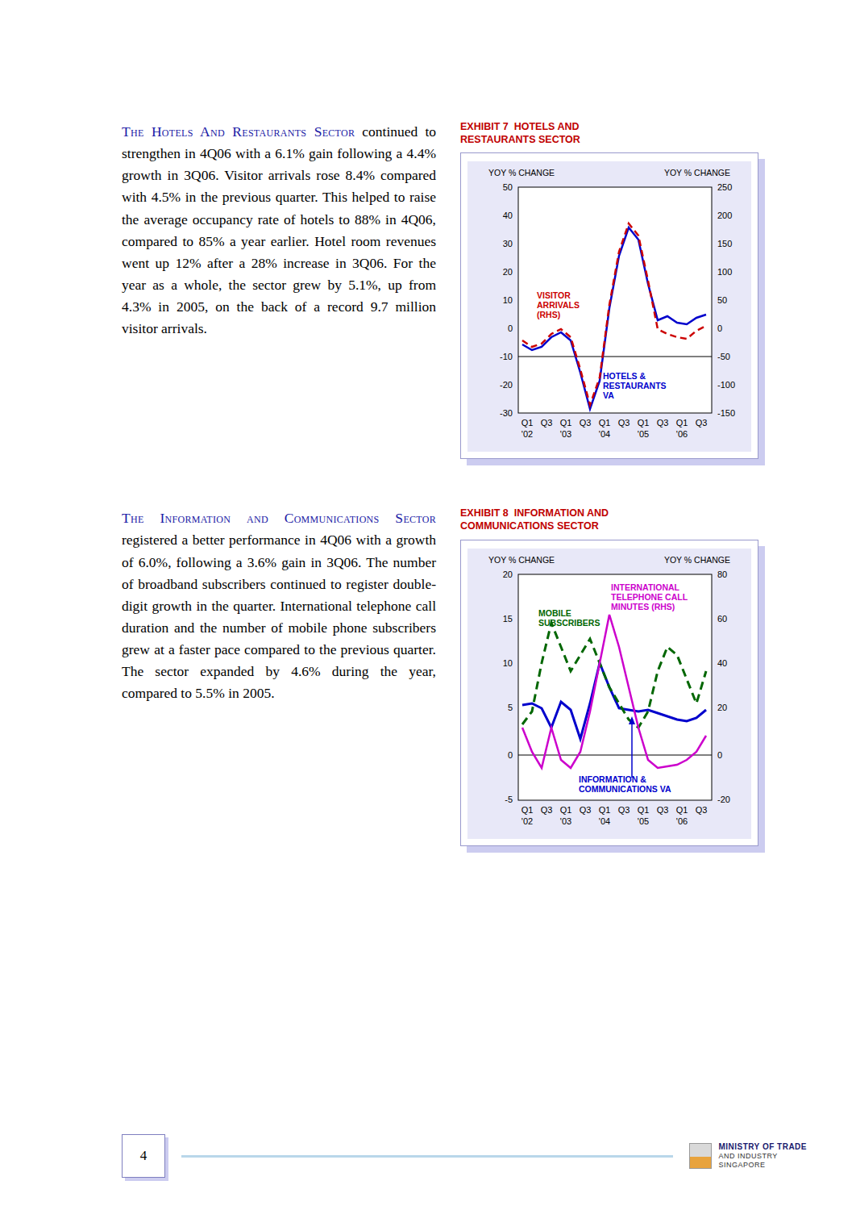The Hotels And Restaurants Sector continued to strengthen in 4Q06 with a 6.1% gain following a 4.4% growth in 3Q06. Visitor arrivals rose 8.4% compared with 4.5% in the previous quarter. This helped to raise the average occupancy rate of hotels to 88% in 4Q06, compared to 85% a year earlier. Hotel room revenues went up 12% after a 28% increase in 3Q06. For the year as a whole, the sector grew by 5.1%, up from 4.3% in 2005, on the back of a record 9.7 million visitor arrivals.
EXHIBIT 7 HOTELS AND
RESTAURANTS SECTOR
YOY % CHANGE YOY % CHANGE
50 40 30 20 10 0 -10 -20 -30 250 200 150 100 50 0 -50 -100 -150 VISITOR ARRIVALS (RHS) HOTELS & RESTAURANTS VA Q1'02 Q3 Q1'03 Q3 Q1'04 Q3 Q1'05 Q3 Q1'06 Q3
The Information and Communications Sector registered a better performance in 4Q06 with a growth of 6.0%, following a 3.6% gain in 3Q06. The number of broadband subscribers continued to register double-digit growth in the quarter. International telephone call duration and the number of mobile phone subscribers grew at a faster pace compared to the previous quarter. The sector expanded by 4.6% during the year, compared to 5.5% in 2005.
EXHIBIT 8 INFORMATION AND
COMMUNICATIONS SECTOR
YOY % CHANGE YOY % CHANGE
20 15 10 5 0 -5 80 60 40 20 0 -20 INTERNATIONAL TELEPHONE CALL MINUTES (RHS) MOBILE SUBSCRIBERS INFORMATION & COMMUNICATIONS VA Q1'02 Q3 Q1'03 Q3 Q1'04 Q3 Q1'05 Q3 Q1'06 Q3
4
MINISTRY OF TRADE
AND INDUSTRY
SINGAPORE